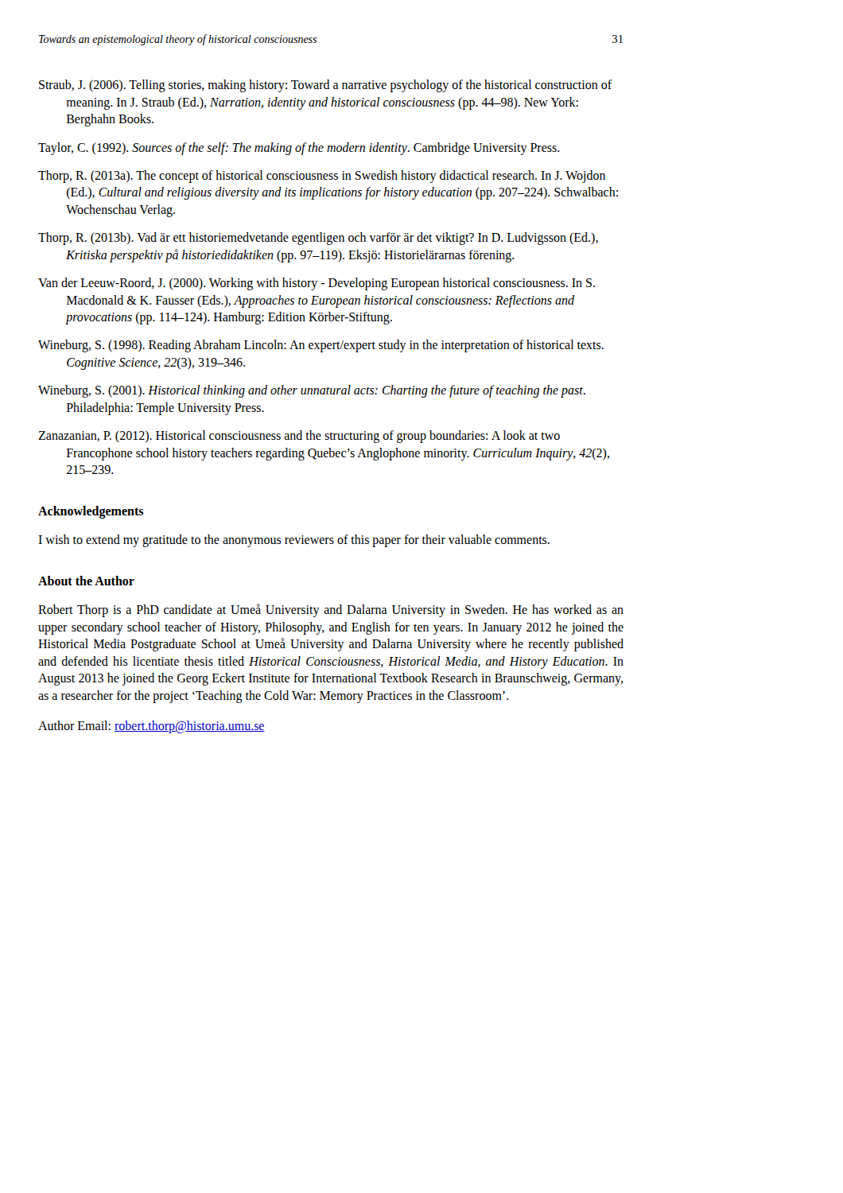Towards an epistemological theory of historical consciousness 31
Straub, J. (2006). Telling stories, making history: Toward a narrative psychology of the historical construction of meaning. In J. Straub (Ed.), Narration, identity and historical consciousness (pp. 44–98). New York: Berghahn Books.
Taylor, C. (1992). Sources of the self: The making of the modern identity. Cambridge University Press.
Thorp, R. (2013a). The concept of historical consciousness in Swedish history didactical research. In J. Wojdon (Ed.), Cultural and religious diversity and its implications for history education (pp. 207–224). Schwalbach: Wochenschau Verlag.
Thorp, R. (2013b). Vad är ett historiemedvetande egentligen och varför är det viktigt? In D. Ludvigsson (Ed.), Kritiska perspektiv på historiedidaktiken (pp. 97–119). Eksjö: Historielärarnas förening.
Van der Leeuw-Roord, J. (2000). Working with history - Developing European historical consciousness. In S. Macdonald & K. Fausser (Eds.), Approaches to European historical consciousness: Reflections and provocations (pp. 114–124). Hamburg: Edition Körber-Stiftung.
Wineburg, S. (1998). Reading Abraham Lincoln: An expert/expert study in the interpretation of historical texts. Cognitive Science, 22(3), 319–346.
Wineburg, S. (2001). Historical thinking and other unnatural acts: Charting the future of teaching the past. Philadelphia: Temple University Press.
Zanazanian, P. (2012). Historical consciousness and the structuring of group boundaries: A look at two Francophone school history teachers regarding Quebec’s Anglophone minority. Curriculum Inquiry, 42(2), 215–239.
Acknowledgements
I wish to extend my gratitude to the anonymous reviewers of this paper for their valuable comments.
About the Author
Robert Thorp is a PhD candidate at Umeå University and Dalarna University in Sweden. He has worked as an upper secondary school teacher of History, Philosophy, and English for ten years. In January 2012 he joined the Historical Media Postgraduate School at Umeå University and Dalarna University where he recently published and defended his licentiate thesis titled Historical Consciousness, Historical Media, and History Education. In August 2013 he joined the Georg Eckert Institute for International Textbook Research in Braunschweig, Germany, as a researcher for the project ‘Teaching the Cold War: Memory Practices in the Classroom’.
Author Email: robert.thorp@historia.umu.se